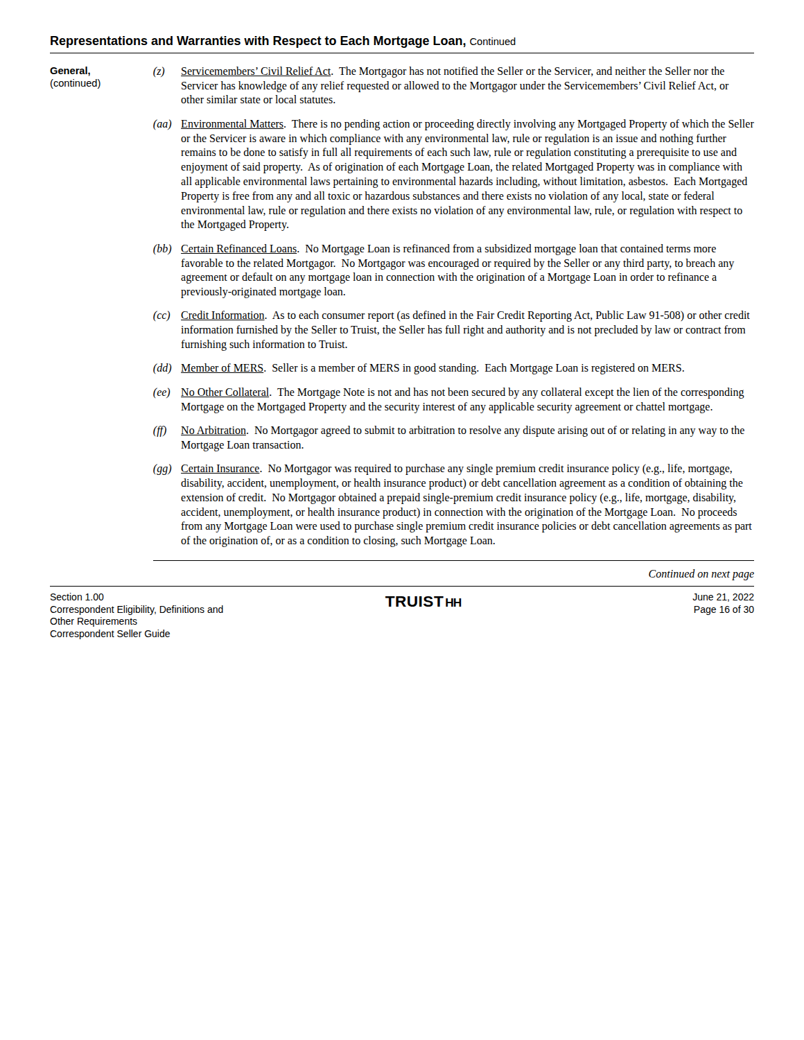Representations and Warranties with Respect to Each Mortgage Loan, Continued
| General, (continued) | / (z) / Servicemembers’ Civil Relief Act . The Mortgagor has not notified the Seller or the Servicer, and neither the Seller nor the Servicer has knowledge of any relief requested or allowed to the Mortgagor under the Servicemembers’ Civil Relief Act, or other similar state or local statutes. / / (aa) / Environmental Matters . There is no pending action or proceeding directly involving any Mortgaged Property of which the Seller or the Servicer is aware in which compliance with any environmental law, rule or regulation is an issue and nothing further remains to be done to satisfy in full all requirements of each such law, rule or regulation constituting a prerequisite to use and enjoyment of said property. As of origination of each Mortgage Loan, the related Mortgaged Property was in compliance with all applicable environmental laws pertaining to environmental hazards including, without limitation, asbestos. Each Mortgaged Property is free from any and all toxic or hazardous substances and there exists no violation of any local, state or federal environmental law, rule or regulation and there exists no violation of any environmental law, rule, or regulation with respect to the Mortgaged Property. / / (bb) / Certain Refinanced Loans . No Mortgage Loan is refinanced from a subsidized mortgage loan that contained terms more favorable to the related Mortgagor. No Mortgagor was encouraged or required by the Seller or any third party, to breach any agreement or default on any mortgage loan in connection with the origination of a Mortgage Loan in order to refinance a previously-originated mortgage loan. / / (cc) / Credit Information . As to each consumer report (as defined in the Fair Credit Reporting Act, Public Law 91-508) or other credit information furnished by the Seller to Truist, the Seller has full right and authority and is not precluded by law or contract from furnishing such information to Truist. / / (dd) / Member of MERS . Seller is a member of MERS in good standing. Each Mortgage Loan is registered on MERS. / / (ee) / No Other Collateral . The Mortgage Note is not and has not been secured by any collateral except the lien of the corresponding Mortgage on the Mortgaged Property and the security interest of any applicable security agreement or chattel mortgage. / / (ff) / No Arbitration . No Mortgagor agreed to submit to arbitration to resolve any dispute arising out of or relating in any way to the Mortgage Loan transaction. / / (gg) / Certain Insurance . No Mortgagor was required to purchase any single premium credit insurance policy (e.g., life, mortgage, disability, accident, unemployment, or health insurance product) or debt cancellation agreement as a condition of obtaining the extension of credit. No Mortgagor obtained a prepaid single-premium credit insurance policy (e.g., life, mortgage, disability, accident, unemployment, or health insurance product) in connection with the origination of the Mortgage Loan. No proceeds from any Mortgage Loan were used to purchase single premium credit insurance policies or debt cancellation agreements as part of the origination of, or as a condition to closing, such Mortgage Loan. / Continued on next page |
| Section 1.00 Correspondent Eligibility, Definitions and Other Requirements Correspondent Seller Guide | TRUIST HH | June 21, 2022 Page 16 of 30 |